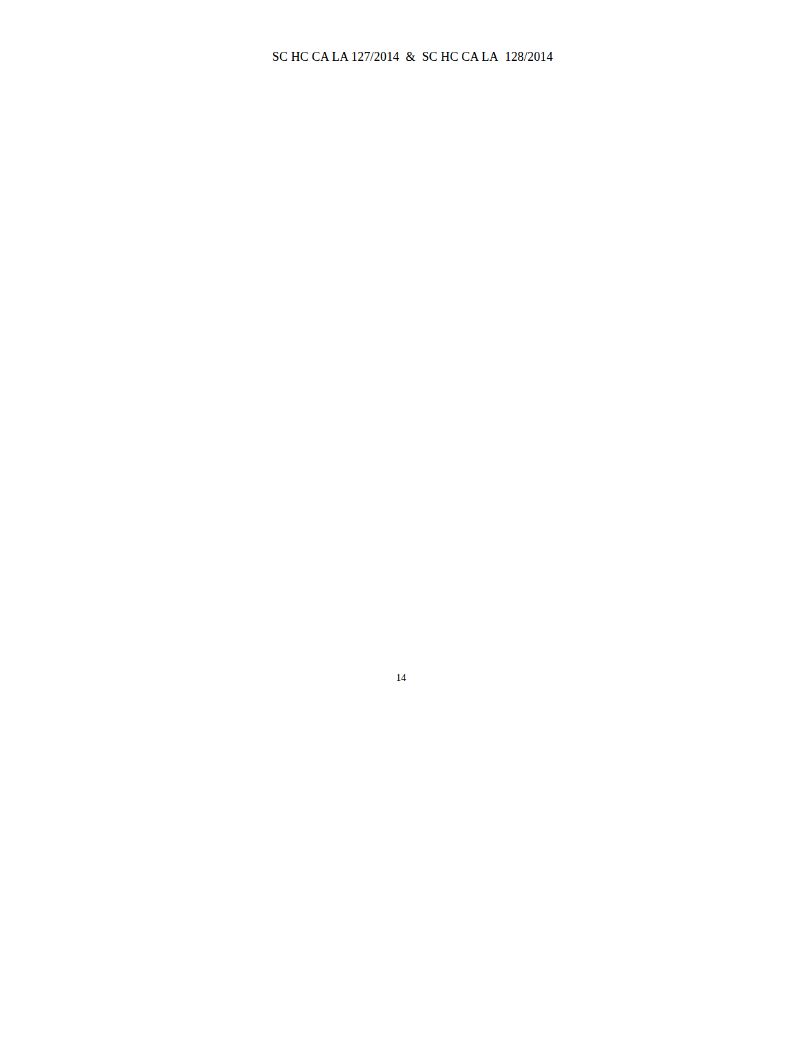SC HC CA LA 127/2014 & SC HC CA LA 128/2014
14